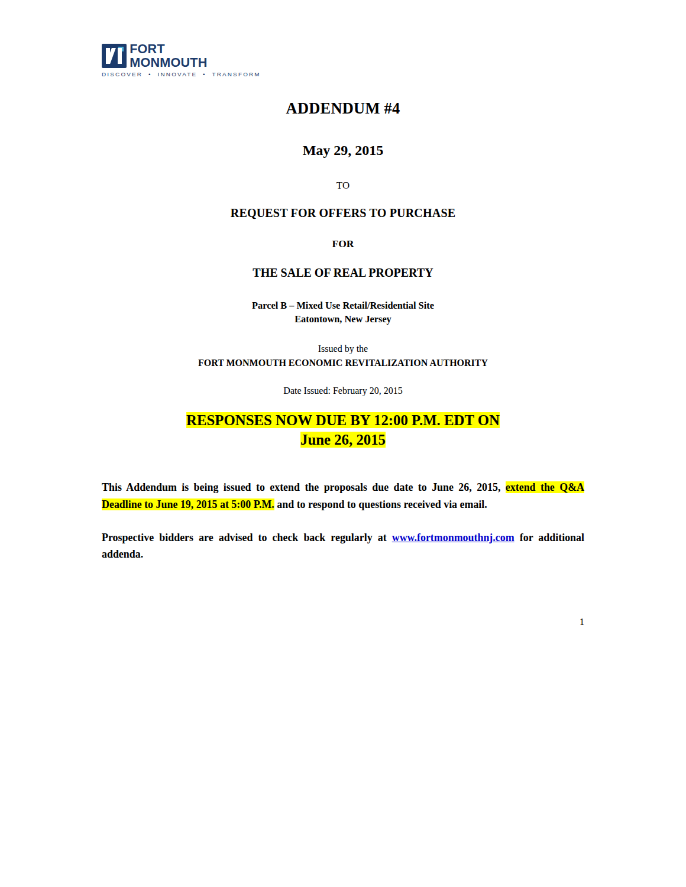FORT
MONMOUTH
DISCOVER • INNOVATE • TRANSFORM
ADDENDUM #4
May 29, 2015
TO
REQUEST FOR OFFERS TO PURCHASE
FOR
THE SALE OF REAL PROPERTY
Parcel B – Mixed Use Retail/Residential Site
Eatontown, New Jersey
Issued by the
FORT MONMOUTH ECONOMIC REVITALIZATION AUTHORITY
Date Issued: February 20, 2015
RESPONSES NOW DUE BY 12:00 P.M. EDT ON
June 26, 2015
This Addendum is being issued to extend the proposals due date to June 26, 2015, extend the Q&A Deadline to June 19, 2015 at 5:00 P.M. and to respond to questions received via email.
Prospective bidders are advised to check back regularly at www.fortmonmouthnj.com for additional addenda.
1